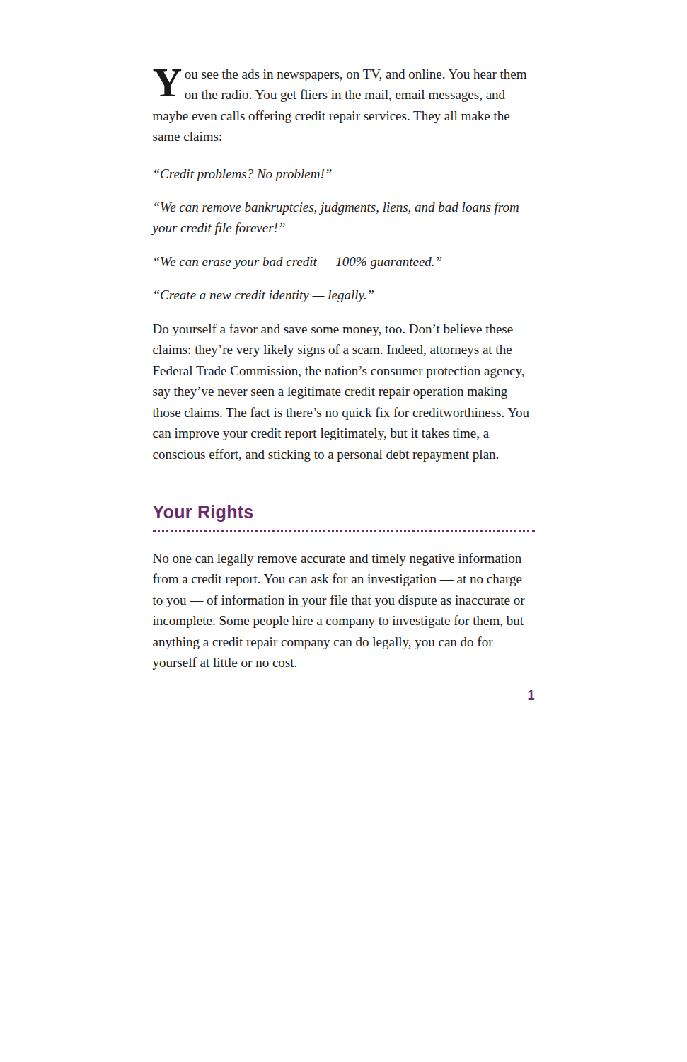You see the ads in newspapers, on TV, and online. You hear them on the radio. You get fliers in the mail, email messages, and maybe even calls offering credit repair services. They all make the same claims:
“Credit problems? No problem!”
“We can remove bankruptcies, judgments, liens, and bad loans from your credit file forever!”
“We can erase your bad credit — 100% guaranteed.”
“Create a new credit identity — legally.”
Do yourself a favor and save some money, too. Don’t believe these claims: they’re very likely signs of a scam. Indeed, attorneys at the Federal Trade Commission, the nation’s consumer protection agency, say they’ve never seen a legitimate credit repair operation making those claims. The fact is there’s no quick fix for creditworthiness. You can improve your credit report legitimately, but it takes time, a conscious effort, and sticking to a personal debt repayment plan.
Your Rights
No one can legally remove accurate and timely negative information from a credit report. You can ask for an investigation — at no charge to you — of information in your file that you dispute as inaccurate or incomplete. Some people hire a company to investigate for them, but anything a credit repair company can do legally, you can do for yourself at little or no cost.
1